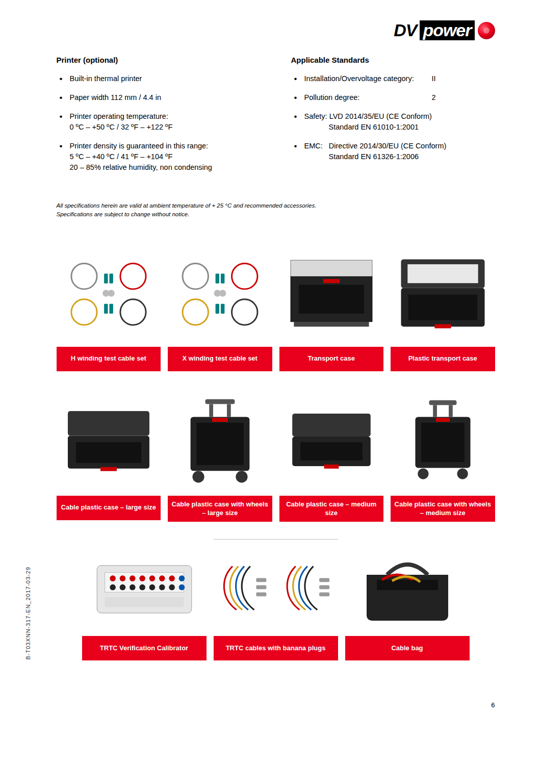DV power
Printer (optional)
Built-in thermal printer
Paper width 112 mm / 4.4 in
Printer operating temperature:
0 ºC – +50 ºC / 32 ºF – +122 ºF
Printer density is guaranteed in this range:
5 ºC – +40 ºC / 41 ºF – +104 ºF
20 – 85% relative humidity, non condensing
Applicable Standards
Installation/Overvoltage category: II
Pollution degree: 2
Safety: LVD 2014/35/EU (CE Conform) Standard EN 61010-1:2001
EMC: Directive 2014/30/EU (CE Conform) Standard EN 61326-1:2006
All specifications herein are valid at ambient temperature of + 25 °C and recommended accessories.
Specifications are subject to change without notice.
H winding test cable set
X winding test cable set
Transport case
Plastic transport case
Cable plastic case – large size
Cable plastic case with wheels – large size
Cable plastic case – medium size
Cable plastic case with wheels – medium size
TRTC Verification Calibrator
TRTC cables with banana plugs
Cable bag
B-T03XNN-317-EN_2017-03-29
6